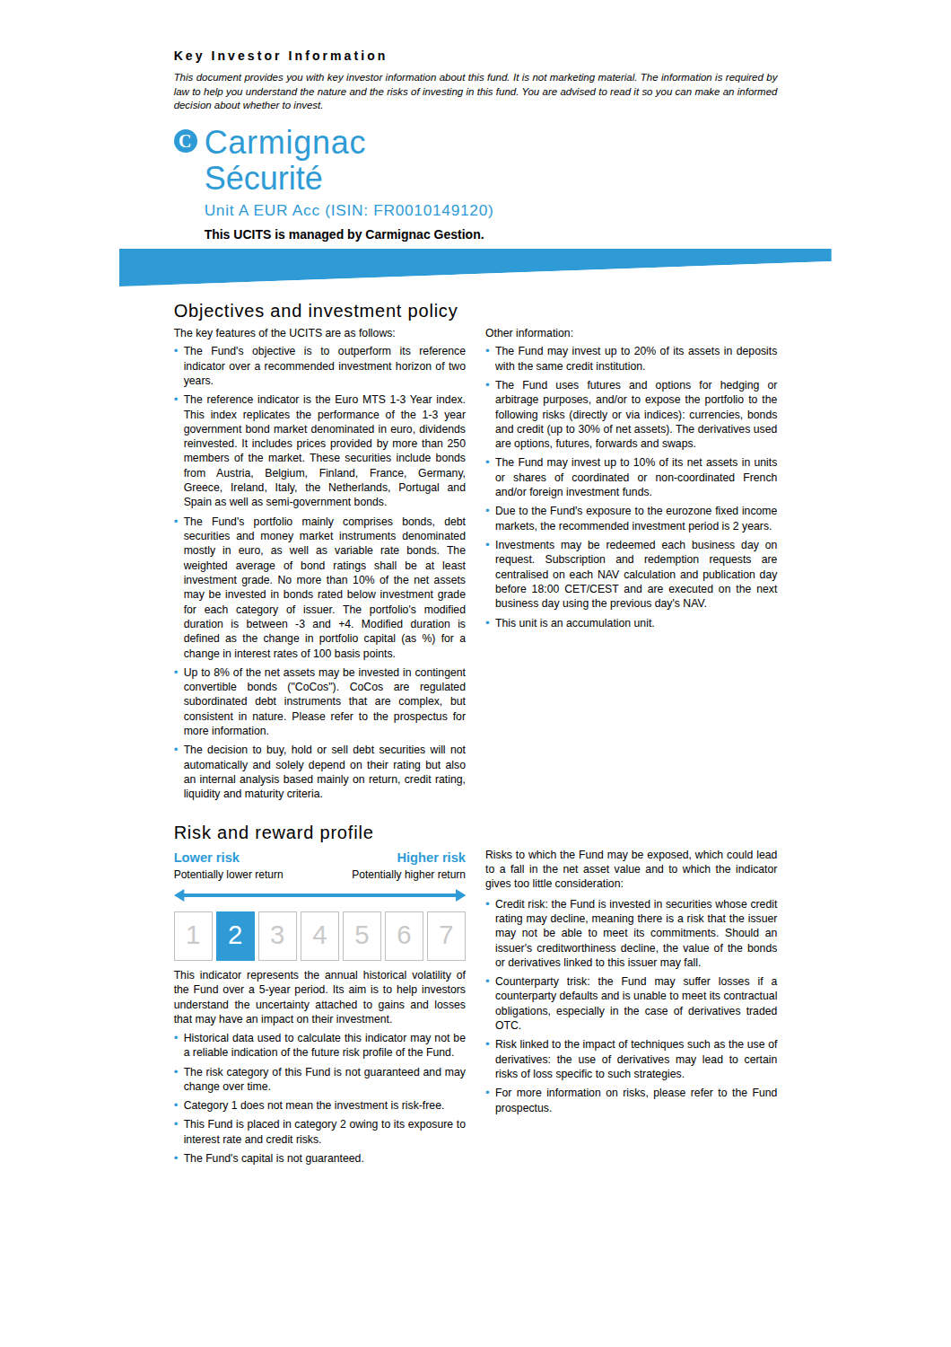Key Investor Information
This document provides you with key investor information about this fund. It is not marketing material. The information is required by law to help you understand the nature and the risks of investing in this fund. You are advised to read it so you can make an informed decision about whether to invest.
CCarmignac
Sécurité
Unit A EUR Acc (ISIN: FR0010149120)
This UCITS is managed by Carmignac Gestion.
Objectives and investment policy
The key features of the UCITS are as follows:
The Fund's objective is to outperform its reference indicator over a recommended investment horizon of two years.
The reference indicator is the Euro MTS 1-3 Year index. This index replicates the performance of the 1-3 year government bond market denominated in euro, dividends reinvested. It includes prices provided by more than 250 members of the market. These securities include bonds from Austria, Belgium, Finland, France, Germany, Greece, Ireland, Italy, the Netherlands, Portugal and Spain as well as semi-government bonds.
The Fund's portfolio mainly comprises bonds, debt securities and money market instruments denominated mostly in euro, as well as variable rate bonds. The weighted average of bond ratings shall be at least investment grade. No more than 10% of the net assets may be invested in bonds rated below investment grade for each category of issuer. The portfolio's modified duration is between -3 and +4. Modified duration is defined as the change in portfolio capital (as %) for a change in interest rates of 100 basis points.
Up to 8% of the net assets may be invested in contingent convertible bonds ("CoCos"). CoCos are regulated subordinated debt instruments that are complex, but consistent in nature. Please refer to the prospectus for more information.
The decision to buy, hold or sell debt securities will not automatically and solely depend on their rating but also an internal analysis based mainly on return, credit rating, liquidity and maturity criteria.
Other information:
The Fund may invest up to 20% of its assets in deposits with the same credit institution.
The Fund uses futures and options for hedging or arbitrage purposes, and/or to expose the portfolio to the following risks (directly or via indices): currencies, bonds and credit (up to 30% of net assets). The derivatives used are options, futures, forwards and swaps.
The Fund may invest up to 10% of its net assets in units or shares of coordinated or non-coordinated French and/or foreign investment funds.
Due to the Fund's exposure to the eurozone fixed income markets, the recommended investment period is 2 years.
Investments may be redeemed each business day on request. Subscription and redemption requests are centralised on each NAV calculation and publication day before 18:00 CET/CEST and are executed on the next business day using the previous day's NAV.
This unit is an accumulation unit.
Risk and reward profile
Lower risk Higher risk
Potentially lower return Potentially higher return
1
2
3
4
5
6
7
This indicator represents the annual historical volatility of the Fund over a 5-year period. Its aim is to help investors understand the uncertainty attached to gains and losses that may have an impact on their investment.
Historical data used to calculate this indicator may not be a reliable indication of the future risk profile of the Fund.
The risk category of this Fund is not guaranteed and may change over time.
Category 1 does not mean the investment is risk-free.
This Fund is placed in category 2 owing to its exposure to interest rate and credit risks.
The Fund's capital is not guaranteed.
Risks to which the Fund may be exposed, which could lead to a fall in the net asset value and to which the indicator gives too little consideration:
Credit risk: the Fund is invested in securities whose credit rating may decline, meaning there is a risk that the issuer may not be able to meet its commitments. Should an issuer's creditworthiness decline, the value of the bonds or derivatives linked to this issuer may fall.
Counterparty trisk: the Fund may suffer losses if a counterparty defaults and is unable to meet its contractual obligations, especially in the case of derivatives traded OTC.
Risk linked to the impact of techniques such as the use of derivatives: the use of derivatives may lead to certain risks of loss specific to such strategies.
For more information on risks, please refer to the Fund prospectus.